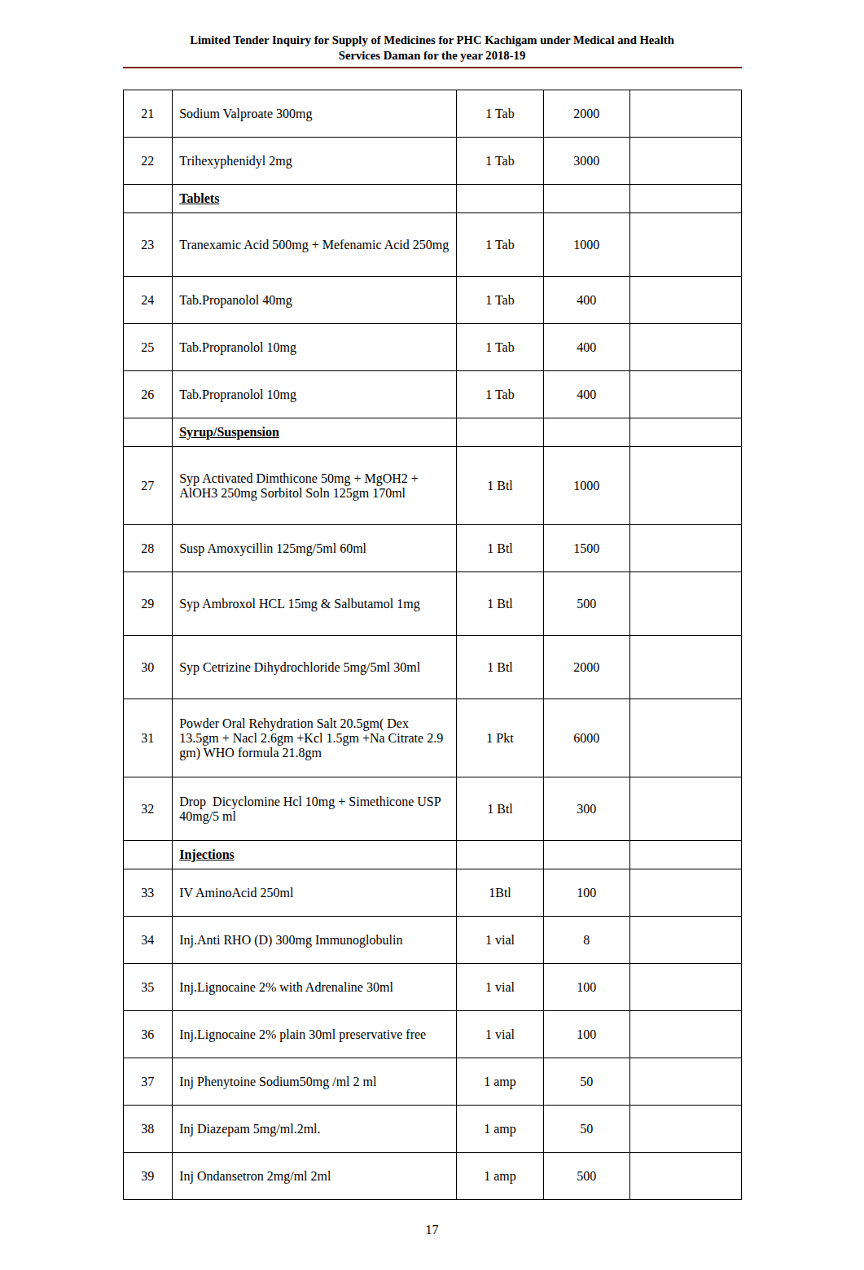Limited Tender Inquiry for Supply of Medicines for PHC Kachigam under Medical and Health
Services Daman for the year 2018-19
| 21 | Sodium Valproate 300mg | 1 Tab | 2000 | |
| 22 | Trihexyphenidyl 2mg | 1 Tab | 3000 | |
| | Tablets | | | |
| 23 | Tranexamic Acid 500mg + Mefenamic Acid 250mg | 1 Tab | 1000 | |
| 24 | Tab.Propanolol 40mg | 1 Tab | 400 | |
| 25 | Tab.Propranolol 10mg | 1 Tab | 400 | |
| 26 | Tab.Propranolol 10mg | 1 Tab | 400 | |
| | Syrup/Suspension | | | |
| 27 | Syp Activated Dimthicone 50mg + MgOH2 + AlOH3 250mg Sorbitol Soln 125gm 170ml | 1 Btl | 1000 | |
| 28 | Susp Amoxycillin 125mg/5ml 60ml | 1 Btl | 1500 | |
| 29 | Syp Ambroxol HCL 15mg & Salbutamol 1mg | 1 Btl | 500 | |
| 30 | Syp Cetrizine Dihydrochloride 5mg/5ml 30ml | 1 Btl | 2000 | |
| 31 | Powder Oral Rehydration Salt 20.5gm( Dex 13.5gm + Nacl 2.6gm +Kcl 1.5gm +Na Citrate 2.9 gm) WHO formula 21.8gm | 1 Pkt | 6000 | |
| 32 | Drop Dicyclomine Hcl 10mg + Simethicone USP 40mg/5 ml | 1 Btl | 300 | |
| | Injections | | | |
| 33 | IV AminoAcid 250ml | 1Btl | 100 | |
| 34 | Inj.Anti RHO (D) 300mg Immunoglobulin | 1 vial | 8 | |
| 35 | Inj.Lignocaine 2% with Adrenaline 30ml | 1 vial | 100 | |
| 36 | Inj.Lignocaine 2% plain 30ml preservative free | 1 vial | 100 | |
| 37 | Inj Phenytoine Sodium50mg /ml 2 ml | 1 amp | 50 | |
| 38 | Inj Diazepam 5mg/ml.2ml. | 1 amp | 50 | |
| 39 | Inj Ondansetron 2mg/ml 2ml | 1 amp | 500 | |
17